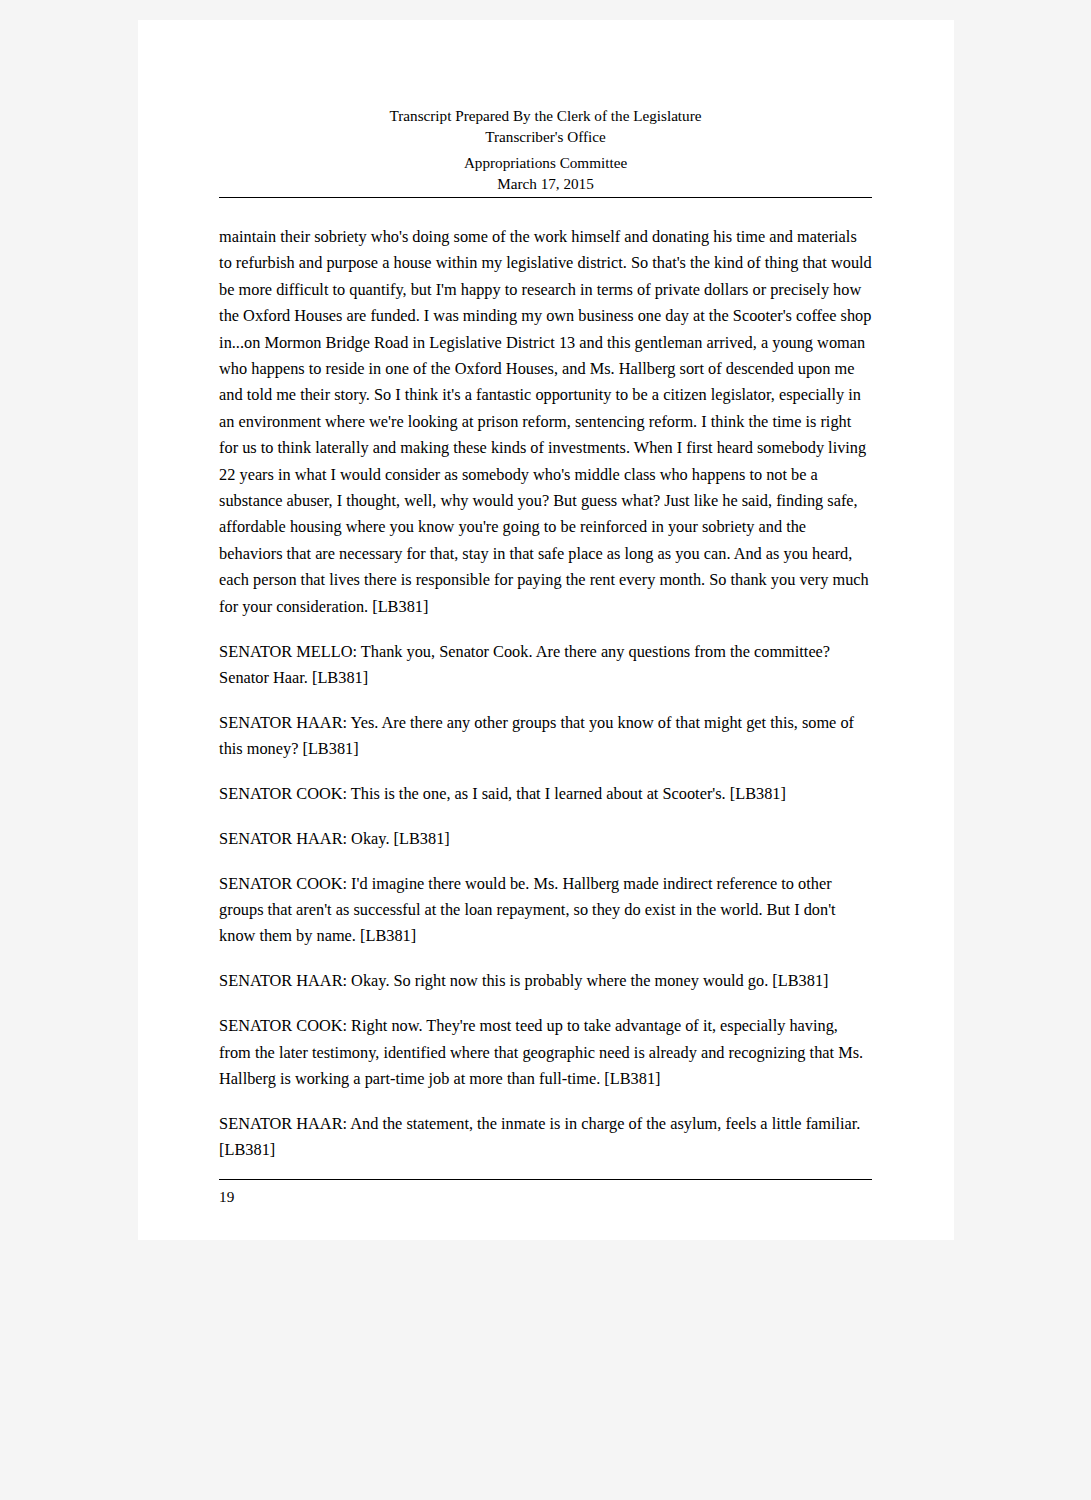Transcript Prepared By the Clerk of the Legislature
Transcriber's Office
Appropriations Committee
March 17, 2015
maintain their sobriety who's doing some of the work himself and donating his time and materials to refurbish and purpose a house within my legislative district. So that's the kind of thing that would be more difficult to quantify, but I'm happy to research in terms of private dollars or precisely how the Oxford Houses are funded. I was minding my own business one day at the Scooter's coffee shop in...on Mormon Bridge Road in Legislative District 13 and this gentleman arrived, a young woman who happens to reside in one of the Oxford Houses, and Ms. Hallberg sort of descended upon me and told me their story. So I think it's a fantastic opportunity to be a citizen legislator, especially in an environment where we're looking at prison reform, sentencing reform. I think the time is right for us to think laterally and making these kinds of investments. When I first heard somebody living 22 years in what I would consider as somebody who's middle class who happens to not be a substance abuser, I thought, well, why would you? But guess what? Just like he said, finding safe, affordable housing where you know you're going to be reinforced in your sobriety and the behaviors that are necessary for that, stay in that safe place as long as you can. And as you heard, each person that lives there is responsible for paying the rent every month. So thank you very much for your consideration. [LB381]
SENATOR MELLO: Thank you, Senator Cook. Are there any questions from the committee? Senator Haar. [LB381]
SENATOR HAAR: Yes. Are there any other groups that you know of that might get this, some of this money? [LB381]
SENATOR COOK: This is the one, as I said, that I learned about at Scooter's. [LB381]
SENATOR HAAR: Okay. [LB381]
SENATOR COOK: I'd imagine there would be. Ms. Hallberg made indirect reference to other groups that aren't as successful at the loan repayment, so they do exist in the world. But I don't know them by name. [LB381]
SENATOR HAAR: Okay. So right now this is probably where the money would go. [LB381]
SENATOR COOK: Right now. They're most teed up to take advantage of it, especially having, from the later testimony, identified where that geographic need is already and recognizing that Ms. Hallberg is working a part-time job at more than full-time. [LB381]
SENATOR HAAR: And the statement, the inmate is in charge of the asylum, feels a little familiar. [LB381]
19